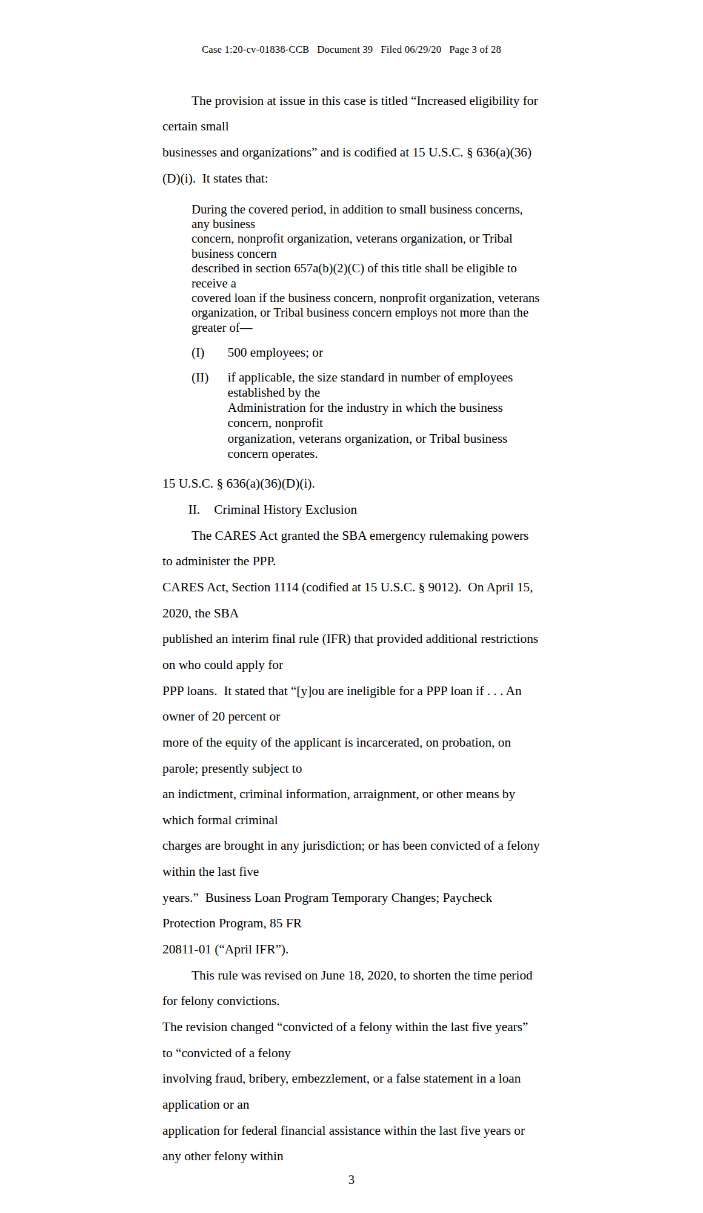Case 1:20-cv-01838-CCB Document 39 Filed 06/29/20 Page 3 of 28
The provision at issue in this case is titled “Increased eligibility for certain small
businesses and organizations” and is codified at 15 U.S.C. § 636(a)(36)(D)(i). It states that:
During the covered period, in addition to small business concerns, any business
concern, nonprofit organization, veterans organization, or Tribal business concern
described in section 657a(b)(2)(C) of this title shall be eligible to receive a
covered loan if the business concern, nonprofit organization, veterans
organization, or Tribal business concern employs not more than the greater of—
(I)
500 employees; or
(II)
if applicable, the size standard in number of employees established by the
Administration for the industry in which the business concern, nonprofit
organization, veterans organization, or Tribal business concern operates.
15 U.S.C. § 636(a)(36)(D)(i).
II. Criminal History Exclusion
The CARES Act granted the SBA emergency rulemaking powers to administer the PPP.
CARES Act, Section 1114 (codified at 15 U.S.C. § 9012). On April 15, 2020, the SBA
published an interim final rule (IFR) that provided additional restrictions on who could apply for
PPP loans. It stated that “[y]ou are ineligible for a PPP loan if . . . An owner of 20 percent or
more of the equity of the applicant is incarcerated, on probation, on parole; presently subject to
an indictment, criminal information, arraignment, or other means by which formal criminal
charges are brought in any jurisdiction; or has been convicted of a felony within the last five
years.” Business Loan Program Temporary Changes; Paycheck Protection Program, 85 FR
20811-01 (“April IFR”).
This rule was revised on June 18, 2020, to shorten the time period for felony convictions.
The revision changed “convicted of a felony within the last five years” to “convicted of a felony
involving fraud, bribery, embezzlement, or a false statement in a loan application or an
application for federal financial assistance within the last five years or any other felony within
3